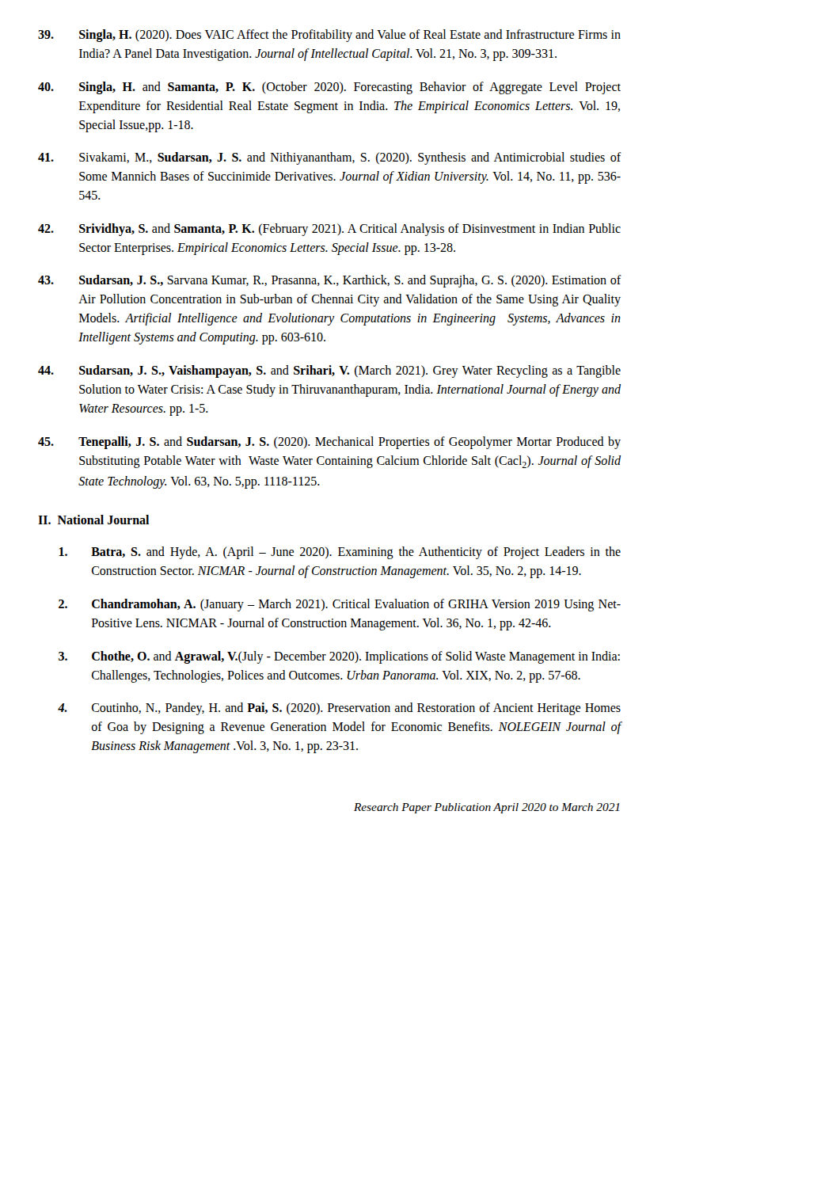39. Singla, H. (2020). Does VAIC Affect the Profitability and Value of Real Estate and Infrastructure Firms in India? A Panel Data Investigation. Journal of Intellectual Capital. Vol. 21, No. 3, pp. 309-331.
40. Singla, H. and Samanta, P. K. (October 2020). Forecasting Behavior of Aggregate Level Project Expenditure for Residential Real Estate Segment in India. The Empirical Economics Letters. Vol. 19, Special Issue,pp. 1-18.
41. Sivakami, M., Sudarsan, J. S. and Nithiyanantham, S. (2020). Synthesis and Antimicrobial studies of Some Mannich Bases of Succinimide Derivatives. Journal of Xidian University. Vol. 14, No. 11, pp. 536-545.
42. Srividhya, S. and Samanta, P. K. (February 2021). A Critical Analysis of Disinvestment in Indian Public Sector Enterprises. Empirical Economics Letters. Special Issue. pp. 13-28.
43. Sudarsan, J. S., Sarvana Kumar, R., Prasanna, K., Karthick, S. and Suprajha, G. S. (2020). Estimation of Air Pollution Concentration in Sub-urban of Chennai City and Validation of the Same Using Air Quality Models. Artificial Intelligence and Evolutionary Computations in Engineering Systems, Advances in Intelligent Systems and Computing. pp. 603-610.
44. Sudarsan, J. S., Vaishampayan, S. and Srihari, V. (March 2021). Grey Water Recycling as a Tangible Solution to Water Crisis: A Case Study in Thiruvananthapuram, India. International Journal of Energy and Water Resources. pp. 1-5.
45. Tenepalli, J. S. and Sudarsan, J. S. (2020). Mechanical Properties of Geopolymer Mortar Produced by Substituting Potable Water with Waste Water Containing Calcium Chloride Salt (Cacl2). Journal of Solid State Technology. Vol. 63, No. 5,pp. 1118-1125.
II. National Journal
1. Batra, S. and Hyde, A. (April – June 2020). Examining the Authenticity of Project Leaders in the Construction Sector. NICMAR - Journal of Construction Management. Vol. 35, No. 2, pp. 14-19.
2. Chandramohan, A. (January – March 2021). Critical Evaluation of GRIHA Version 2019 Using Net- Positive Lens. NICMAR - Journal of Construction Management. Vol. 36, No. 1, pp. 42-46.
3. Chothe, O. and Agrawal, V.(July - December 2020). Implications of Solid Waste Management in India: Challenges, Technologies, Polices and Outcomes. Urban Panorama. Vol. XIX, No. 2, pp. 57-68.
4. Coutinho, N., Pandey, H. and Pai, S. (2020). Preservation and Restoration of Ancient Heritage Homes of Goa by Designing a Revenue Generation Model for Economic Benefits. NOLEGEIN Journal of Business Risk Management .Vol. 3, No. 1, pp. 23-31.
Research Paper Publication April 2020 to March 2021